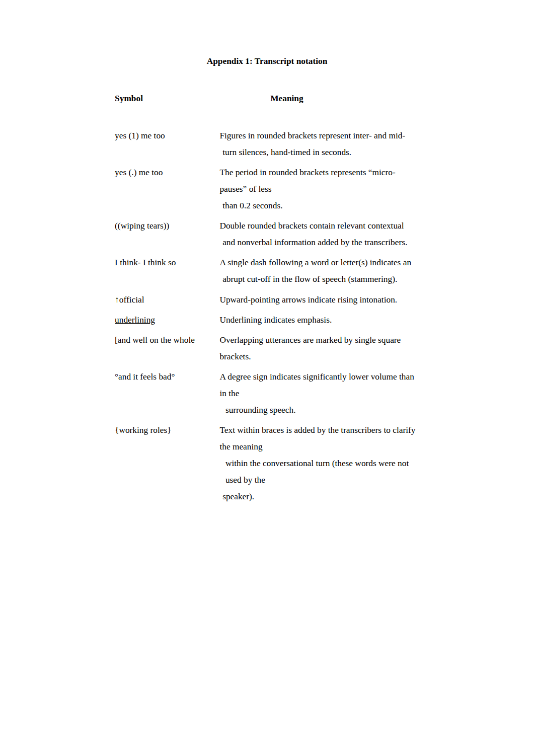Appendix 1: Transcript notation
| Symbol | Meaning |
| --- | --- |
| yes (1) me too | Figures in rounded brackets represent inter- and mid- turn silences, hand-timed in seconds. |
| yes (.) me too | The period in rounded brackets represents “micro-pauses” of less than 0.2 seconds. |
| ((wiping tears)) | Double rounded brackets contain relevant contextual and nonverbal information added by the transcribers. |
| I think- I think so | A single dash following a word or letter(s) indicates an abrupt cut-off in the flow of speech (stammering). |
| ↑official | Upward-pointing arrows indicate rising intonation. |
| underlining | Underlining indicates emphasis. |
| [and well on the whole | Overlapping utterances are marked by single square brackets. |
| °and it feels bad° | A degree sign indicates significantly lower volume than in the surrounding speech. |
| {working roles} | Text within braces is added by the transcribers to clarify the meaning within the conversational turn (these words were not used by the speaker). |